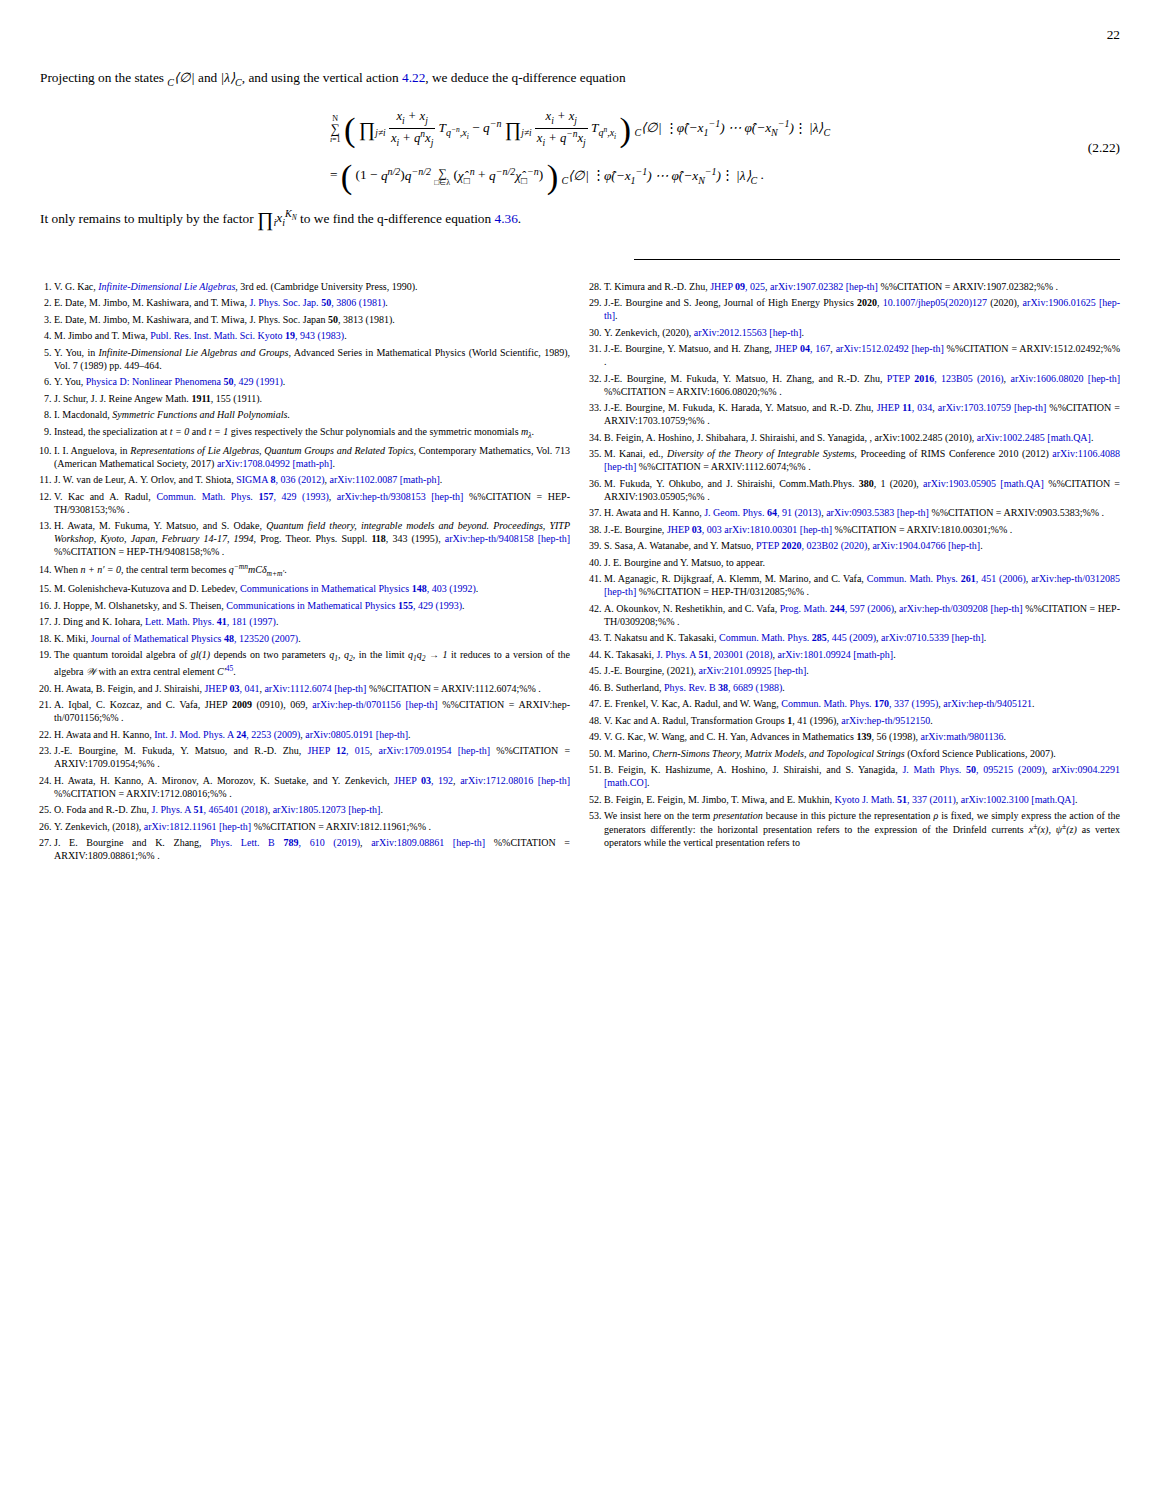22
Projecting on the states C⟨∅| and |λ⟩C, and using the vertical action 4.22, we deduce the q-difference equation
N ∑ i=1 ( ∏j≠i xi + xj xi + qnxj Tq−n,xi − q−n ∏j≠i xi + xj xi + q−nxj Tqn,xi ) C⟨∅| ⋮φ̂(−x1−1) ⋯ φ̂(−xN−1)⋮ |λ⟩C
= ( (1 − qn/2)q−n/2 ∑ □∈λ (χ̂□n + q−n/2χ̂□−n) ) C⟨∅| ⋮φ̂(−x1−1) ⋯ φ̂(−xN−1)⋮ |λ⟩C .
(2.22)
It only remains to multiply by the factor ∏ixiKN to we find the q-difference equation 4.36.
V. G. Kac, Infinite-Dimensional Lie Algebras, 3rd ed. (Cambridge University Press, 1990).
E. Date, M. Jimbo, M. Kashiwara, and T. Miwa, J. Phys. Soc. Jap. 50, 3806 (1981).
E. Date, M. Jimbo, M. Kashiwara, and T. Miwa, J. Phys. Soc. Japan 50, 3813 (1981).
M. Jimbo and T. Miwa, Publ. Res. Inst. Math. Sci. Kyoto 19, 943 (1983).
Y. You, in Infinite-Dimensional Lie Algebras and Groups, Advanced Series in Mathematical Physics (World Scientific, 1989), Vol. 7 (1989) pp. 449–464.
Y. You, Physica D: Nonlinear Phenomena 50, 429 (1991).
J. Schur, J. J. Reine Angew Math. 1911, 155 (1911).
I. Macdonald, Symmetric Functions and Hall Polynomials.
Instead, the specialization at t = 0 and t = 1 gives respectively the Schur polynomials and the symmetric monomials mλ.
I. I. Anguelova, in Representations of Lie Algebras, Quantum Groups and Related Topics, Contemporary Mathematics, Vol. 713 (American Mathematical Society, 2017) arXiv:1708.04992 [math-ph].
J. W. van de Leur, A. Y. Orlov, and T. Shiota, SIGMA 8, 036 (2012), arXiv:1102.0087 [math-ph].
V. Kac and A. Radul, Commun. Math. Phys. 157, 429 (1993), arXiv:hep-th/9308153 [hep-th] %%CITATION = HEP-TH/9308153;%% .
H. Awata, M. Fukuma, Y. Matsuo, and S. Odake, Quantum field theory, integrable models and beyond. Proceedings, YITP Workshop, Kyoto, Japan, February 14-17, 1994, Prog. Theor. Phys. Suppl. 118, 343 (1995), arXiv:hep-th/9408158 [hep-th] %%CITATION = HEP-TH/9408158;%% .
When n + n′ = 0, the central term becomes q−mnmCδm+m′.
M. Golenishcheva-Kutuzova and D. Lebedev, Communications in Mathematical Physics 148, 403 (1992).
J. Hoppe, M. Olshanetsky, and S. Theisen, Communications in Mathematical Physics 155, 429 (1993).
J. Ding and K. Iohara, Lett. Math. Phys. 41, 181 (1997).
K. Miki, Journal of Mathematical Physics 48, 123520 (2007).
The quantum toroidal algebra of gl(1) depends on two parameters q1, q2, in the limit q1q2 → 1 it reduces to a version of the algebra 𝒲 with an extra central element C′45.
H. Awata, B. Feigin, and J. Shiraishi, JHEP 03, 041, arXiv:1112.6074 [hep-th] %%CITATION = ARXIV:1112.6074;%% .
A. Iqbal, C. Kozcaz, and C. Vafa, JHEP 2009 (0910), 069, arXiv:hep-th/0701156 [hep-th] %%CITATION = ARXIV:hep-th/0701156;%% .
H. Awata and H. Kanno, Int. J. Mod. Phys. A 24, 2253 (2009), arXiv:0805.0191 [hep-th].
J.-E. Bourgine, M. Fukuda, Y. Matsuo, and R.-D. Zhu, JHEP 12, 015, arXiv:1709.01954 [hep-th] %%CITATION = ARXIV:1709.01954;%% .
H. Awata, H. Kanno, A. Mironov, A. Morozov, K. Suetake, and Y. Zenkevich, JHEP 03, 192, arXiv:1712.08016 [hep-th] %%CITATION = ARXIV:1712.08016;%% .
O. Foda and R.-D. Zhu, J. Phys. A 51, 465401 (2018), arXiv:1805.12073 [hep-th].
Y. Zenkevich, (2018), arXiv:1812.11961 [hep-th] %%CITATION = ARXIV:1812.11961;%% .
J. E. Bourgine and K. Zhang, Phys. Lett. B 789, 610 (2019), arXiv:1809.08861 [hep-th] %%CITATION = ARXIV:1809.08861;%% .
T. Kimura and R.-D. Zhu, JHEP 09, 025, arXiv:1907.02382 [hep-th] %%CITATION = ARXIV:1907.02382;%% .
J.-E. Bourgine and S. Jeong, Journal of High Energy Physics 2020, 10.1007/jhep05(2020)127 (2020), arXiv:1906.01625 [hep-th].
Y. Zenkevich, (2020), arXiv:2012.15563 [hep-th].
J.-E. Bourgine, Y. Matsuo, and H. Zhang, JHEP 04, 167, arXiv:1512.02492 [hep-th] %%CITATION = ARXIV:1512.02492;%% .
J.-E. Bourgine, M. Fukuda, Y. Matsuo, H. Zhang, and R.-D. Zhu, PTEP 2016, 123B05 (2016), arXiv:1606.08020 [hep-th] %%CITATION = ARXIV:1606.08020;%% .
J.-E. Bourgine, M. Fukuda, K. Harada, Y. Matsuo, and R.-D. Zhu, JHEP 11, 034, arXiv:1703.10759 [hep-th] %%CITATION = ARXIV:1703.10759;%% .
B. Feigin, A. Hoshino, J. Shibahara, J. Shiraishi, and S. Yanagida, , arXiv:1002.2485 (2010), arXiv:1002.2485 [math.QA].
M. Kanai, ed., Diversity of the Theory of Integrable Systems, Proceeding of RIMS Conference 2010 (2012) arXiv:1106.4088 [hep-th] %%CITATION = ARXIV:1112.6074;%% .
M. Fukuda, Y. Ohkubo, and J. Shiraishi, Comm.Math.Phys. 380, 1 (2020), arXiv:1903.05905 [math.QA] %%CITATION = ARXIV:1903.05905;%% .
H. Awata and H. Kanno, J. Geom. Phys. 64, 91 (2013), arXiv:0903.5383 [hep-th] %%CITATION = ARXIV:0903.5383;%% .
J.-E. Bourgine, JHEP 03, 003 arXiv:1810.00301 [hep-th] %%CITATION = ARXIV:1810.00301;%% .
S. Sasa, A. Watanabe, and Y. Matsuo, PTEP 2020, 023B02 (2020), arXiv:1904.04766 [hep-th].
J. E. Bourgine and Y. Matsuo, to appear.
M. Aganagic, R. Dijkgraaf, A. Klemm, M. Marino, and C. Vafa, Commun. Math. Phys. 261, 451 (2006), arXiv:hep-th/0312085 [hep-th] %%CITATION = HEP-TH/0312085;%% .
A. Okounkov, N. Reshetikhin, and C. Vafa, Prog. Math. 244, 597 (2006), arXiv:hep-th/0309208 [hep-th] %%CITATION = HEP-TH/0309208;%% .
T. Nakatsu and K. Takasaki, Commun. Math. Phys. 285, 445 (2009), arXiv:0710.5339 [hep-th].
K. Takasaki, J. Phys. A 51, 203001 (2018), arXiv:1801.09924 [math-ph].
J.-E. Bourgine, (2021), arXiv:2101.09925 [hep-th].
B. Sutherland, Phys. Rev. B 38, 6689 (1988).
E. Frenkel, V. Kac, A. Radul, and W. Wang, Commun. Math. Phys. 170, 337 (1995), arXiv:hep-th/9405121.
V. Kac and A. Radul, Transformation Groups 1, 41 (1996), arXiv:hep-th/9512150.
V. G. Kac, W. Wang, and C. H. Yan, Advances in Mathematics 139, 56 (1998), arXiv:math/9801136.
M. Marino, Chern-Simons Theory, Matrix Models, and Topological Strings (Oxford Science Publications, 2007).
B. Feigin, K. Hashizume, A. Hoshino, J. Shiraishi, and S. Yanagida, J. Math Phys. 50, 095215 (2009), arXiv:0904.2291 [math.CO].
B. Feigin, E. Feigin, M. Jimbo, T. Miwa, and E. Mukhin, Kyoto J. Math. 51, 337 (2011), arXiv:1002.3100 [math.QA].
We insist here on the term presentation because in this picture the representation ρ is fixed, we simply express the action of the generators differently: the horizontal presentation refers to the expression of the Drinfeld currents x±(x), ψ±(z) as vertex operators while the vertical presentation refers to